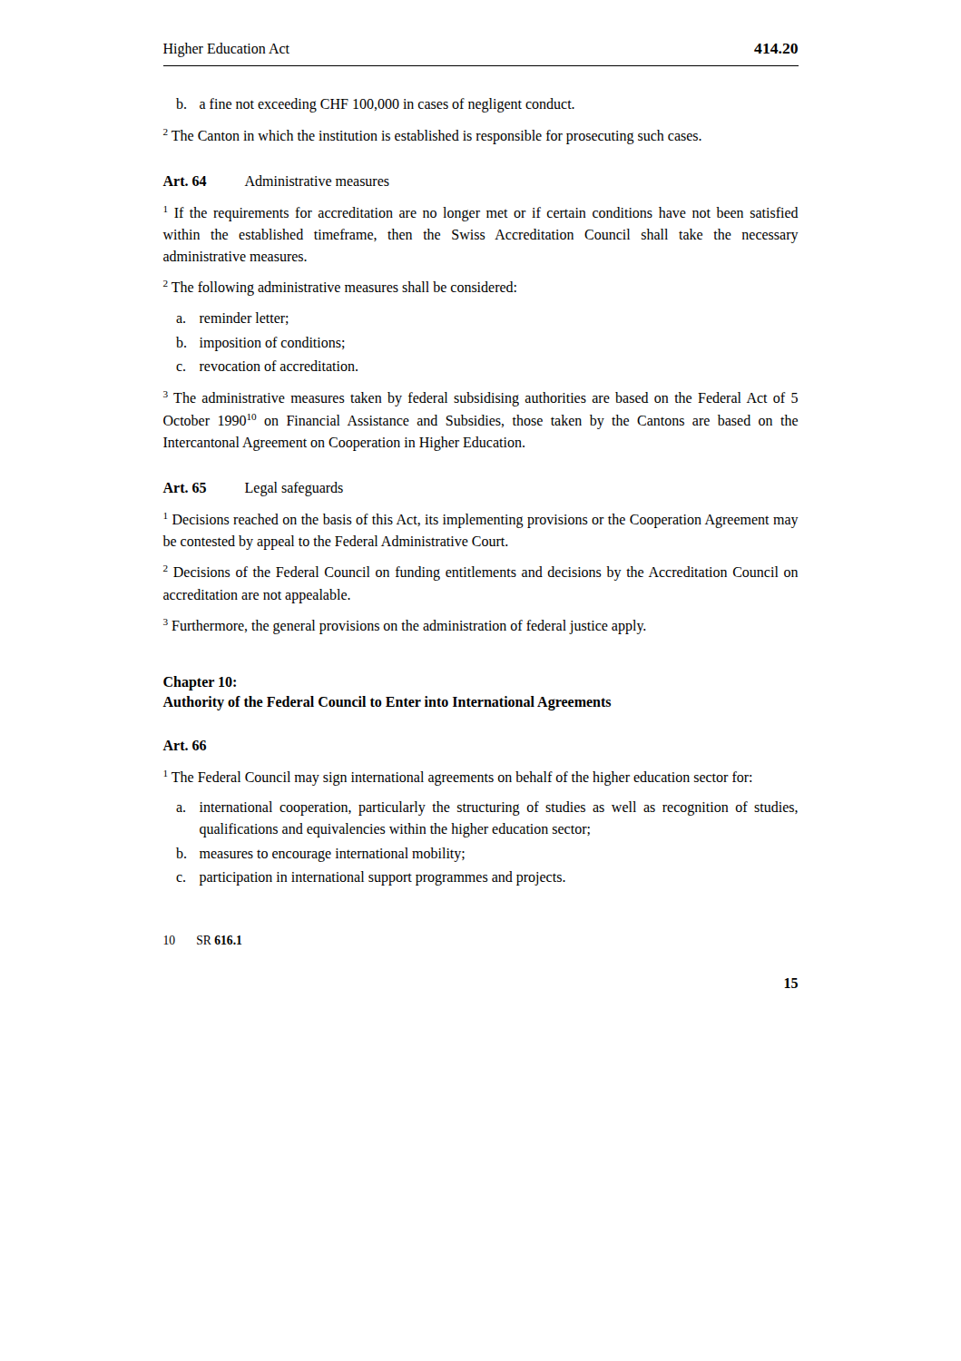Higher Education Act 414.20
b. a fine not exceeding CHF 100,000 in cases of negligent conduct.
2 The Canton in which the institution is established is responsible for prosecuting such cases.
Art. 64 Administrative measures
1 If the requirements for accreditation are no longer met or if certain conditions have not been satisfied within the established timeframe, then the Swiss Accreditation Council shall take the necessary administrative measures.
2 The following administrative measures shall be considered:
a. reminder letter;
b. imposition of conditions;
c. revocation of accreditation.
3 The administrative measures taken by federal subsidising authorities are based on the Federal Act of 5 October 199010 on Financial Assistance and Subsidies, those taken by the Cantons are based on the Intercantonal Agreement on Cooperation in Higher Education.
Art. 65 Legal safeguards
1 Decisions reached on the basis of this Act, its implementing provisions or the Cooperation Agreement may be contested by appeal to the Federal Administrative Court.
2 Decisions of the Federal Council on funding entitlements and decisions by the Accreditation Council on accreditation are not appealable.
3 Furthermore, the general provisions on the administration of federal justice apply.
Chapter 10:
Authority of the Federal Council to Enter into International Agreements
Art. 66
1 The Federal Council may sign international agreements on behalf of the higher education sector for:
a. international cooperation, particularly the structuring of studies as well as recognition of studies, qualifications and equivalencies within the higher education sector;
b. measures to encourage international mobility;
c. participation in international support programmes and projects.
10 SR 616.1
15